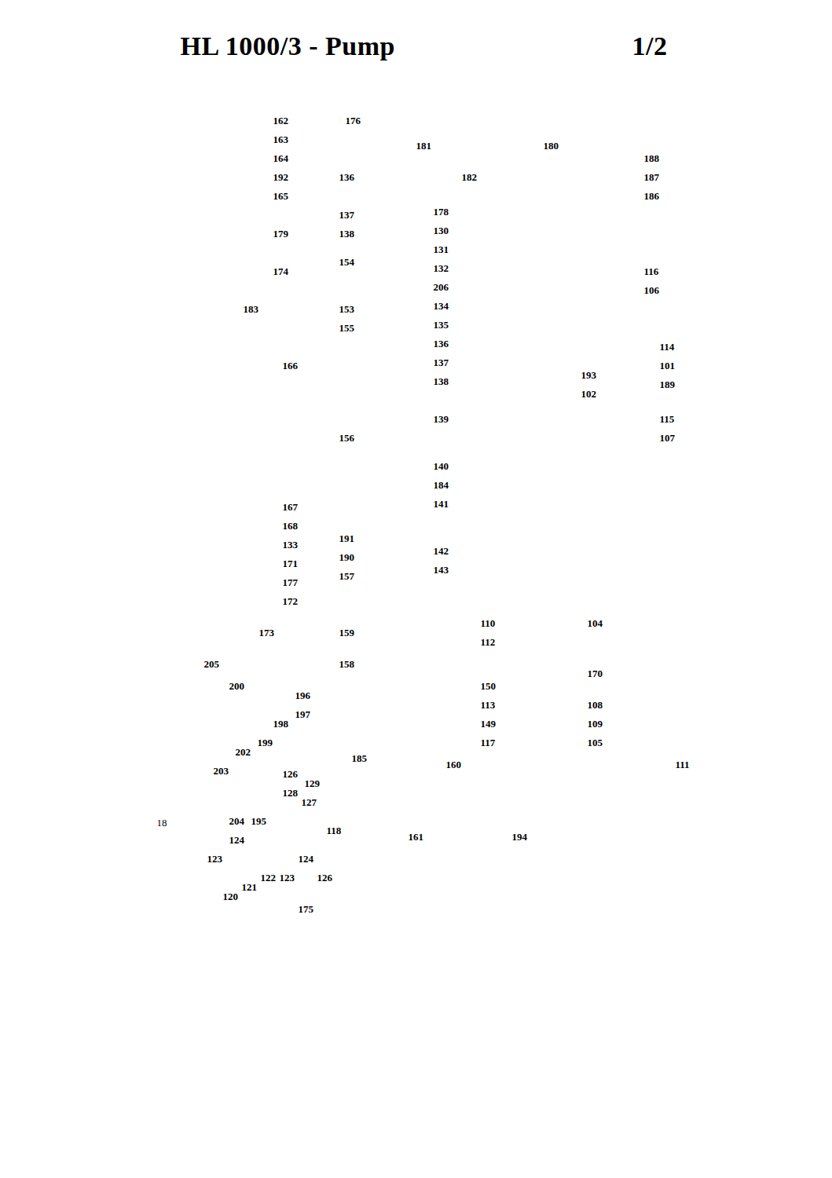HL 1000/3 - Pump
1/2
162 163 164 192 165 179 174 183 166 167 168 133 171 177 172 173 176 181 136 137 138 154 153 155 156 191 190 157 159 158 182 178 130 131 132 206 134 135 136 137 138 139 140 184 141 142 143 110 112 150 113 149 117 160 185 161 205 200 196 197 198 199 202 203 126 129 128 127 204 195 124 123 118 120 121 122 123 124 126 175 180 188 187 186 116 106 114 101 189 193 102 115 107 104 170 108 109 105 111 194
18